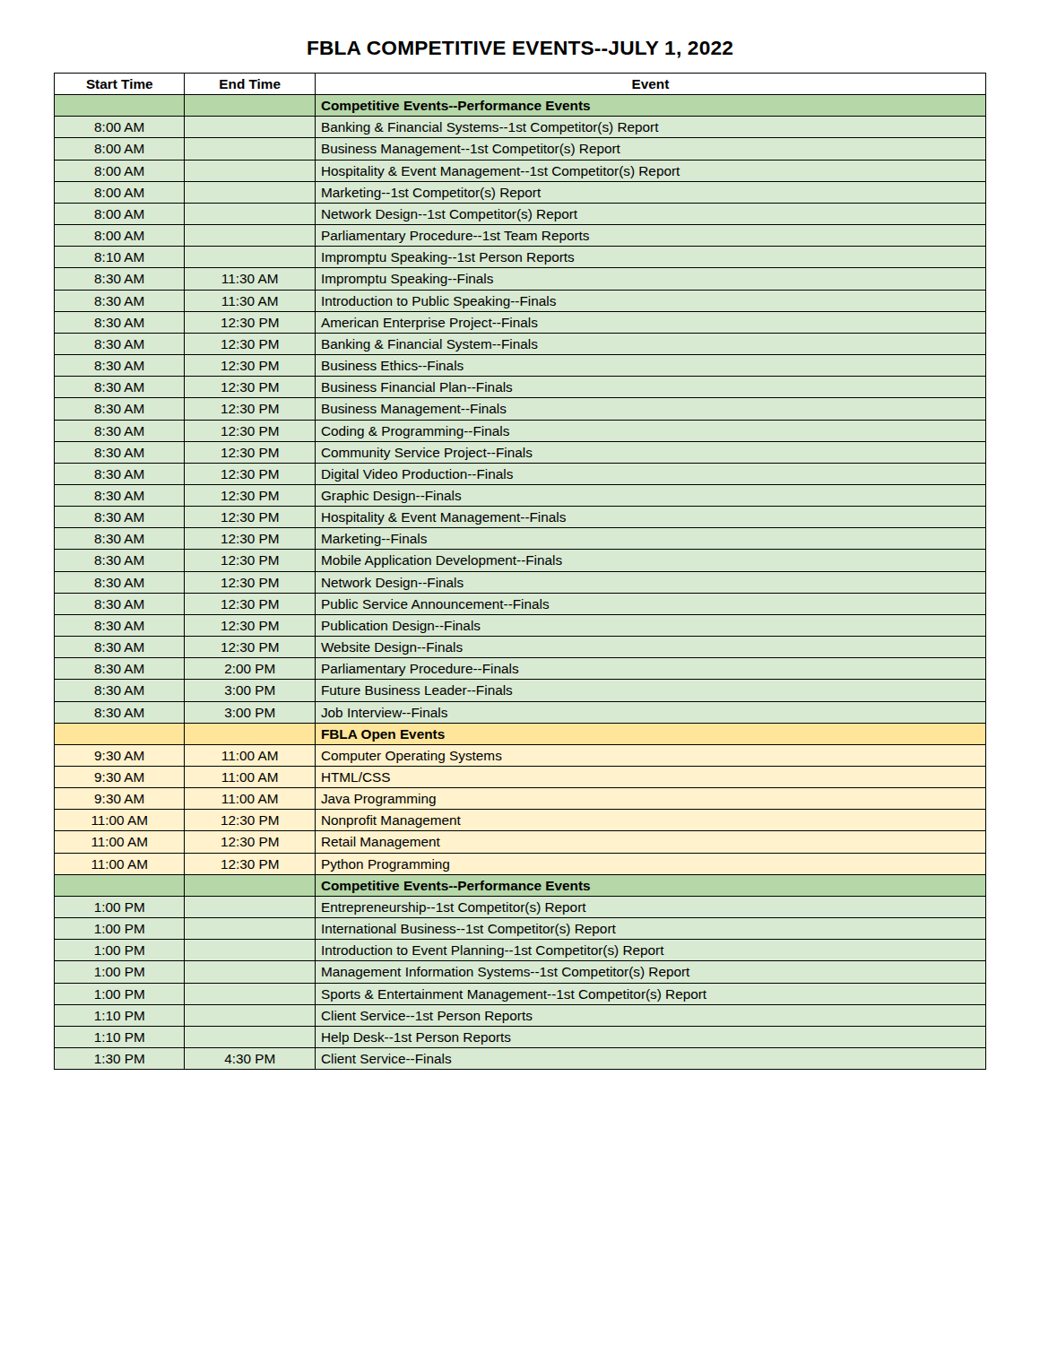FBLA COMPETITIVE EVENTS--JULY 1, 2022
| Start Time | End Time | Event |
| --- | --- | --- |
| | | Competitive Events--Performance Events |
| 8:00 AM | | Banking & Financial Systems--1st Competitor(s) Report |
| 8:00 AM | | Business Management--1st Competitor(s) Report |
| 8:00 AM | | Hospitality & Event Management--1st Competitor(s) Report |
| 8:00 AM | | Marketing--1st Competitor(s) Report |
| 8:00 AM | | Network Design--1st Competitor(s) Report |
| 8:00 AM | | Parliamentary Procedure--1st Team Reports |
| 8:10 AM | | Impromptu Speaking--1st Person Reports |
| 8:30 AM | 11:30 AM | Impromptu Speaking--Finals |
| 8:30 AM | 11:30 AM | Introduction to Public Speaking--Finals |
| 8:30 AM | 12:30 PM | American Enterprise Project--Finals |
| 8:30 AM | 12:30 PM | Banking & Financial System--Finals |
| 8:30 AM | 12:30 PM | Business Ethics--Finals |
| 8:30 AM | 12:30 PM | Business Financial Plan--Finals |
| 8:30 AM | 12:30 PM | Business Management--Finals |
| 8:30 AM | 12:30 PM | Coding & Programming--Finals |
| 8:30 AM | 12:30 PM | Community Service Project--Finals |
| 8:30 AM | 12:30 PM | Digital Video Production--Finals |
| 8:30 AM | 12:30 PM | Graphic Design--Finals |
| 8:30 AM | 12:30 PM | Hospitality & Event Management--Finals |
| 8:30 AM | 12:30 PM | Marketing--Finals |
| 8:30 AM | 12:30 PM | Mobile Application Development--Finals |
| 8:30 AM | 12:30 PM | Network Design--Finals |
| 8:30 AM | 12:30 PM | Public Service Announcement--Finals |
| 8:30 AM | 12:30 PM | Publication Design--Finals |
| 8:30 AM | 12:30 PM | Website Design--Finals |
| 8:30 AM | 2:00 PM | Parliamentary Procedure--Finals |
| 8:30 AM | 3:00 PM | Future Business Leader--Finals |
| 8:30 AM | 3:00 PM | Job Interview--Finals |
| | | FBLA Open Events |
| 9:30 AM | 11:00 AM | Computer Operating Systems |
| 9:30 AM | 11:00 AM | HTML/CSS |
| 9:30 AM | 11:00 AM | Java Programming |
| 11:00 AM | 12:30 PM | Nonprofit Management |
| 11:00 AM | 12:30 PM | Retail Management |
| 11:00 AM | 12:30 PM | Python Programming |
| | | Competitive Events--Performance Events |
| 1:00 PM | | Entrepreneurship--1st Competitor(s) Report |
| 1:00 PM | | International Business--1st Competitor(s) Report |
| 1:00 PM | | Introduction to Event Planning--1st Competitor(s) Report |
| 1:00 PM | | Management Information Systems--1st Competitor(s) Report |
| 1:00 PM | | Sports & Entertainment Management--1st Competitor(s) Report |
| 1:10 PM | | Client Service--1st Person Reports |
| 1:10 PM | | Help Desk--1st Person Reports |
| 1:30 PM | 4:30 PM | Client Service--Finals |